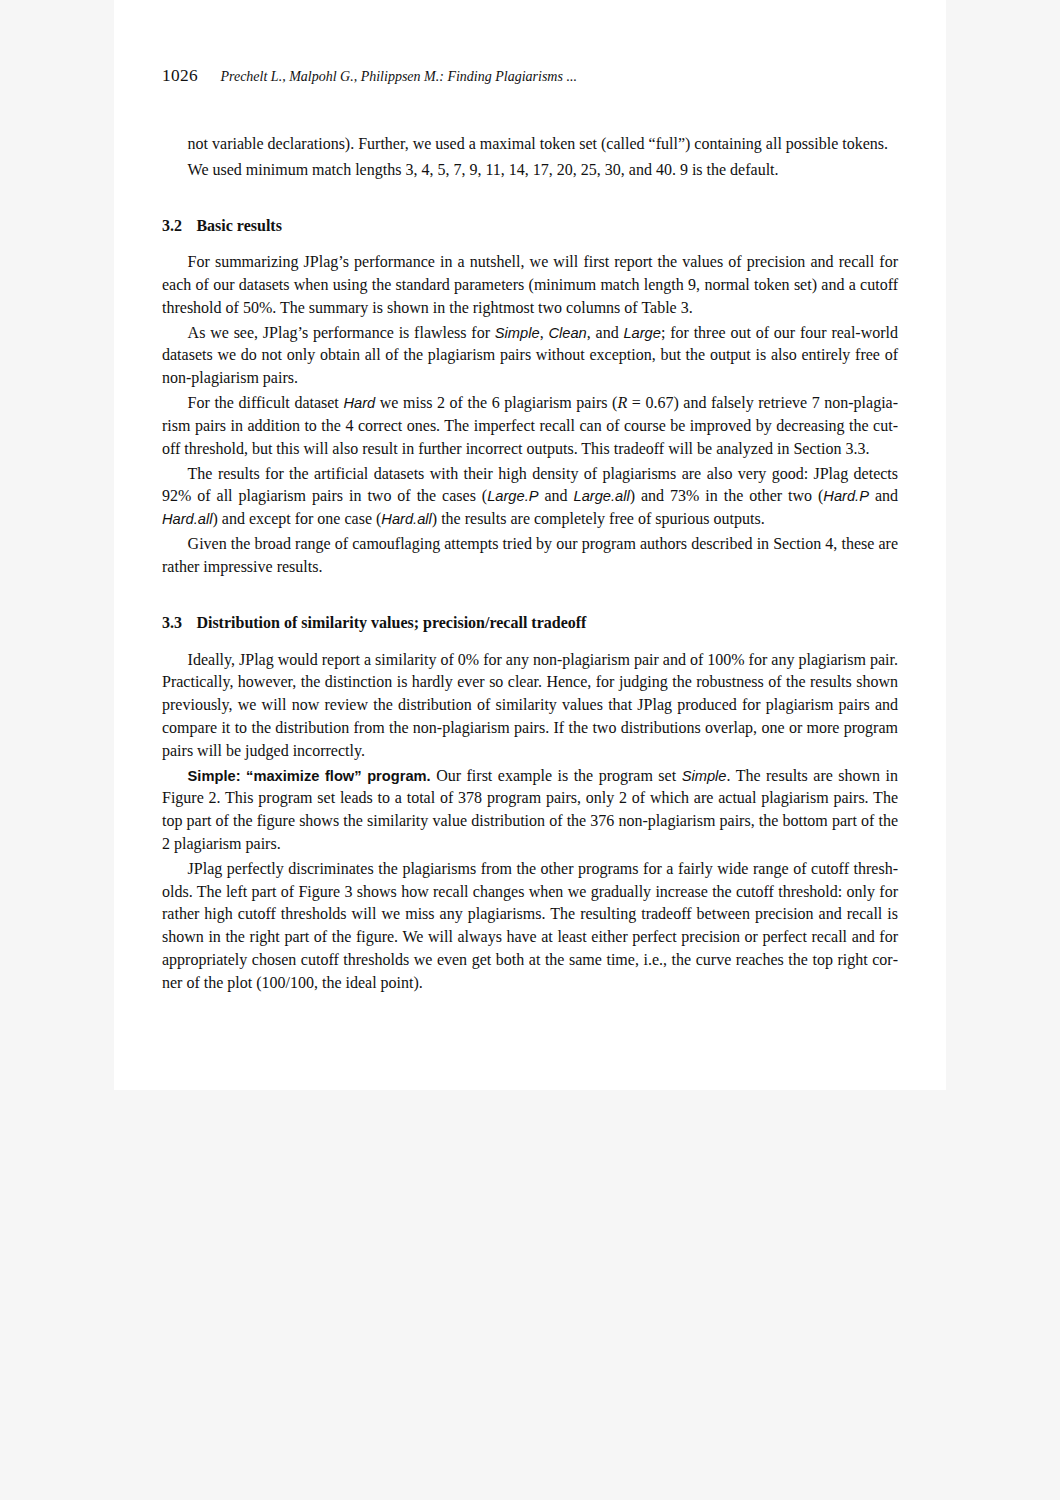1026 Prechelt L., Malpohl G., Philippsen M.: Finding Plagiarisms ...
not variable declarations). Further, we used a maximal token set (called “full”) containing all possible tokens.
We used minimum match lengths 3, 4, 5, 7, 9, 11, 14, 17, 20, 25, 30, and 40. 9 is the default.
3.2 Basic results
For summarizing JPlag’s performance in a nutshell, we will first report the values of precision and recall for each of our datasets when using the standard parameters (minimum match length 9, normal token set) and a cutoff threshold of 50%. The summary is shown in the rightmost two columns of Table 3.
As we see, JPlag’s performance is flawless for Simple, Clean, and Large; for three out of our four real-world datasets we do not only obtain all of the plagiarism pairs without exception, but the output is also entirely free of non-plagiarism pairs.
For the difficult dataset Hard we miss 2 of the 6 plagiarism pairs (R = 0.67) and falsely retrieve 7 non-plagiarism pairs in addition to the 4 correct ones. The imperfect recall can of course be improved by decreasing the cutoff threshold, but this will also result in further incorrect outputs. This tradeoff will be analyzed in Section 3.3.
The results for the artificial datasets with their high density of plagiarisms are also very good: JPlag detects 92% of all plagiarism pairs in two of the cases (Large.P and Large.all) and 73% in the other two (Hard.P and Hard.all) and except for one case (Hard.all) the results are completely free of spurious outputs.
Given the broad range of camouflaging attempts tried by our program authors described in Section 4, these are rather impressive results.
3.3 Distribution of similarity values; precision/recall tradeoff
Ideally, JPlag would report a similarity of 0% for any non-plagiarism pair and of 100% for any plagiarism pair. Practically, however, the distinction is hardly ever so clear. Hence, for judging the robustness of the results shown previously, we will now review the distribution of similarity values that JPlag produced for plagiarism pairs and compare it to the distribution from the non-plagiarism pairs. If the two distributions overlap, one or more program pairs will be judged incorrectly.
Simple: “maximize flow” program. Our first example is the program set Simple. The results are shown in Figure 2. This program set leads to a total of 378 program pairs, only 2 of which are actual plagiarism pairs. The top part of the figure shows the similarity value distribution of the 376 non-plagiarism pairs, the bottom part of the 2 plagiarism pairs.
JPlag perfectly discriminates the plagiarisms from the other programs for a fairly wide range of cutoff thresholds. The left part of Figure 3 shows how recall changes when we gradually increase the cutoff threshold: only for rather high cutoff thresholds will we miss any plagiarisms. The resulting tradeoff between precision and recall is shown in the right part of the figure. We will always have at least either perfect precision or perfect recall and for appropriately chosen cutoff thresholds we even get both at the same time, i.e., the curve reaches the top right corner of the plot (100/100, the ideal point).